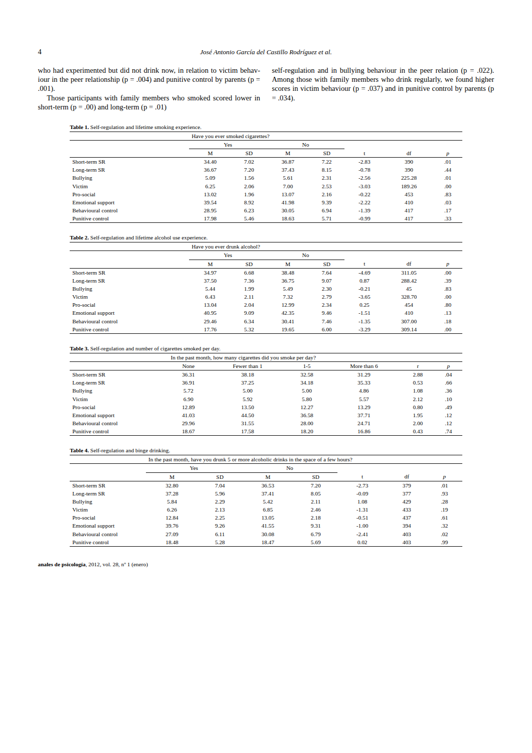4
José Antonio García del Castillo Rodríguez et al.
who had experimented but did not drink now, in relation to victim behaviour in the peer relationship (p = .004) and punitive control by parents (p = .001).
Those participants with family members who smoked scored lower in short-term (p = .00) and long-term (p = .01)
self-regulation and in bullying behaviour in the peer relation (p = .022). Among those with family members who drink regularly, we found higher scores in victim behaviour (p = .037) and in punitive control by parents (p = .034).
Table 1. Self-regulation and lifetime smoking experience.
| | Have you ever smoked cigarettes? |
| | Yes | No | | | |
| | M | SD | M | SD | t | df | p |
| Short-term SR | 34.40 | 7.02 | 36.87 | 7.22 | -2.83 | 390 | .01 |
| Long-term SR | 36.67 | 7.20 | 37.43 | 8.15 | -0.78 | 390 | .44 |
| Bullying | 5.09 | 1.56 | 5.61 | 2.31 | -2.56 | 225.28 | .01 |
| Victim | 6.25 | 2.06 | 7.00 | 2.53 | -3.03 | 189.26 | .00 |
| Pro-social | 13.02 | 1.96 | 13.07 | 2.16 | -0.22 | 453 | .83 |
| Emotional support | 39.54 | 8.92 | 41.98 | 9.39 | -2.22 | 410 | .03 |
| Behavioural control | 28.95 | 6.23 | 30.05 | 6.94 | -1.39 | 417 | .17 |
| Punitive control | 17.98 | 5.46 | 18.63 | 5.71 | -0.99 | 417 | .33 |
Table 2. Self-regulation and lifetime alcohol use experience.
| | Have you ever drunk alcohol? |
| | Yes | No | | | |
| | M | SD | M | SD | t | df | p |
| Short-term SR | 34.97 | 6.68 | 38.48 | 7.64 | -4.69 | 311.05 | .00 |
| Long-term SR | 37.50 | 7.36 | 36.75 | 9.07 | 0.87 | 288.42 | .39 |
| Bullying | 5.44 | 1.99 | 5.49 | 2.30 | -0.21 | 45 | .83 |
| Victim | 6.43 | 2.11 | 7.32 | 2.79 | -3.65 | 328.70 | .00 |
| Pro-social | 13.04 | 2.04 | 12.99 | 2.34 | 0.25 | 454 | .80 |
| Emotional support | 40.95 | 9.09 | 42.35 | 9.46 | -1.51 | 410 | .13 |
| Behavioural control | 29.46 | 6.34 | 30.41 | 7.46 | -1.35 | 307.00 | .18 |
| Punitive control | 17.76 | 5.32 | 19.65 | 6.00 | -3.29 | 309.14 | .00 |
Table 3. Self-regulation and number of cigarettes smoked per day.
| | In the past month, how many cigarettes did you smoke per day? |
| | None | Fewer than 1 | 1-5 | More than 6 | r | p |
| Short-term SR | 36.31 | 38.18 | 32.58 | 31.29 | 2.88 | .04 |
| Long-term SR | 36.91 | 37.25 | 34.18 | 35.33 | 0.53 | .66 |
| Bullying | 5.72 | 5.00 | 5.00 | 4.86 | 1.08 | .36 |
| Victim | 6.90 | 5.92 | 5.80 | 5.57 | 2.12 | .10 |
| Pro-social | 12.89 | 13.50 | 12.27 | 13.29 | 0.80 | .49 |
| Emotional support | 41.03 | 44.50 | 36.58 | 37.71 | 1.95 | .12 |
| Behavioural control | 29.96 | 31.55 | 28.00 | 24.71 | 2.00 | .12 |
| Punitive control | 18.67 | 17.58 | 18.20 | 16.86 | 0.43 | .74 |
Table 4. Self-regulation and binge drinking.
| | In the past month, have you drunk 5 or more alcoholic drinks in the space of a few hours? |
| | Yes | No | | | |
| | M | SD | M | SD | t | df | p |
| Short-term SR | 32.80 | 7.04 | 36.53 | 7.20 | -2.73 | 379 | .01 |
| Long-term SR | 37.28 | 5.96 | 37.41 | 8.05 | -0.09 | 377 | .93 |
| Bullying | 5.84 | 2.29 | 5.42 | 2.11 | 1.08 | 429 | .28 |
| Victim | 6.26 | 2.13 | 6.85 | 2.46 | -1.31 | 433 | .19 |
| Pro-social | 12.84 | 2.25 | 13.05 | 2.18 | -0.51 | 437 | .61 |
| Emotional support | 39.76 | 9.26 | 41.55 | 9.31 | -1.00 | 394 | .32 |
| Behavioural control | 27.09 | 6.11 | 30.08 | 6.79 | -2.41 | 403 | .02 |
| Punitive control | 18.48 | 5.28 | 18.47 | 5.69 | 0.02 | 403 | .99 |
anales de psicología, 2012, vol. 28, nº 1 (enero)